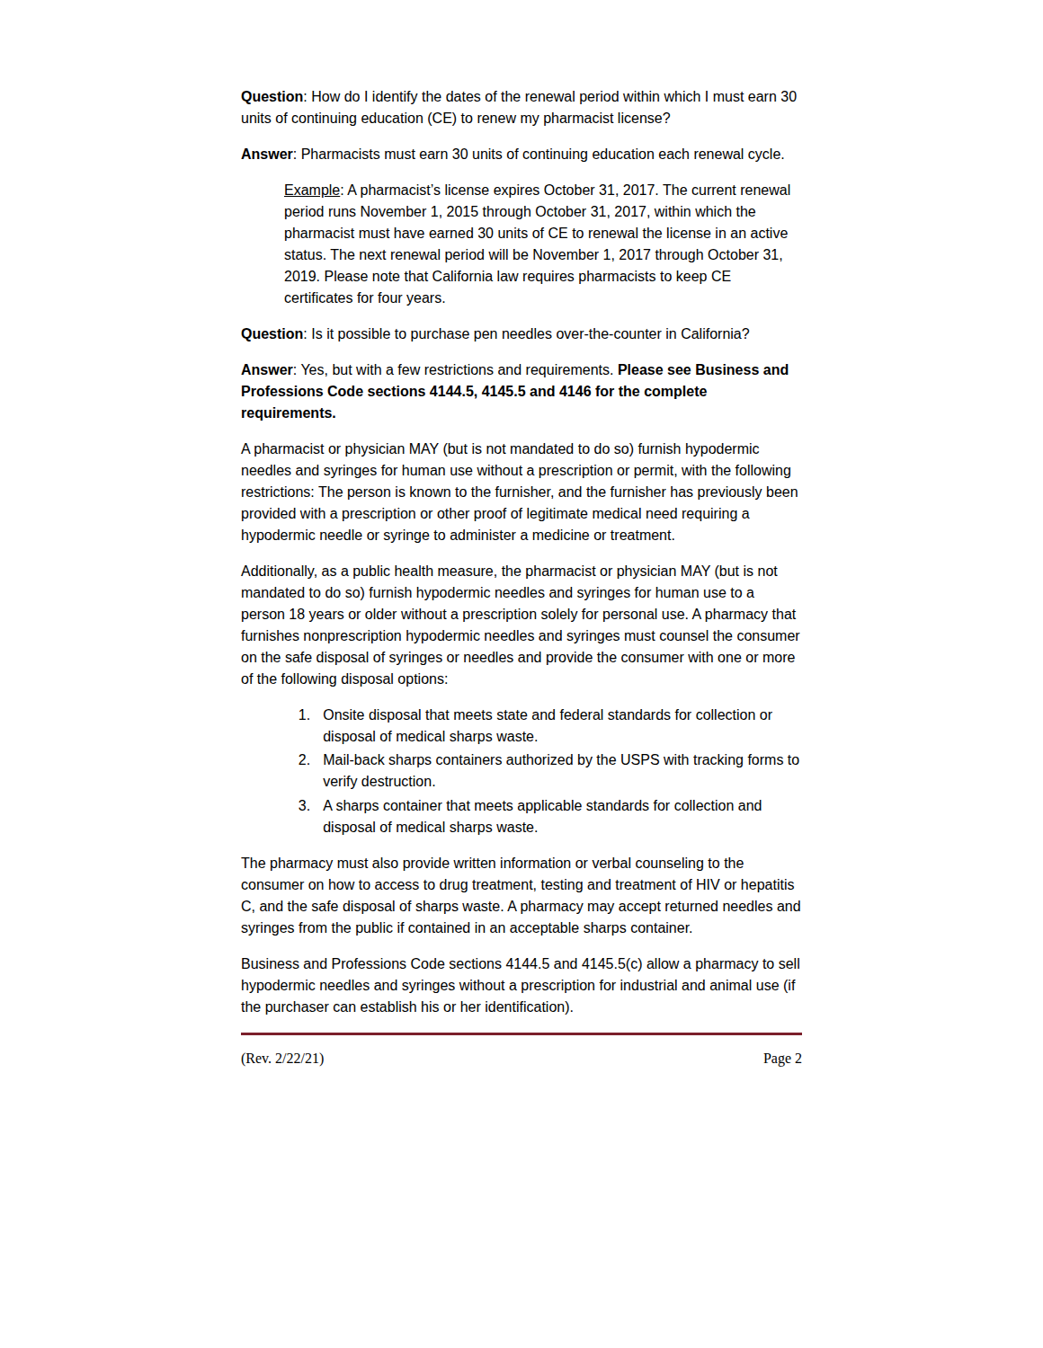Question: How do I identify the dates of the renewal period within which I must earn 30 units of continuing education (CE) to renew my pharmacist license?
Answer: Pharmacists must earn 30 units of continuing education each renewal cycle.
Example: A pharmacist’s license expires October 31, 2017. The current renewal period runs November 1, 2015 through October 31, 2017, within which the pharmacist must have earned 30 units of CE to renewal the license in an active status. The next renewal period will be November 1, 2017 through October 31, 2019. Please note that California law requires pharmacists to keep CE certificates for four years.
Question: Is it possible to purchase pen needles over-the-counter in California?
Answer: Yes, but with a few restrictions and requirements. Please see Business and Professions Code sections 4144.5, 4145.5 and 4146 for the complete requirements.
A pharmacist or physician MAY (but is not mandated to do so) furnish hypodermic needles and syringes for human use without a prescription or permit, with the following restrictions: The person is known to the furnisher, and the furnisher has previously been provided with a prescription or other proof of legitimate medical need requiring a hypodermic needle or syringe to administer a medicine or treatment.
Additionally, as a public health measure, the pharmacist or physician MAY (but is not mandated to do so) furnish hypodermic needles and syringes for human use to a person 18 years or older without a prescription solely for personal use. A pharmacy that furnishes nonprescription hypodermic needles and syringes must counsel the consumer on the safe disposal of syringes or needles and provide the consumer with one or more of the following disposal options:
Onsite disposal that meets state and federal standards for collection or disposal of medical sharps waste.
Mail-back sharps containers authorized by the USPS with tracking forms to verify destruction.
A sharps container that meets applicable standards for collection and disposal of medical sharps waste.
The pharmacy must also provide written information or verbal counseling to the consumer on how to access to drug treatment, testing and treatment of HIV or hepatitis C, and the safe disposal of sharps waste. A pharmacy may accept returned needles and syringes from the public if contained in an acceptable sharps container.
Business and Professions Code sections 4144.5 and 4145.5(c) allow a pharmacy to sell hypodermic needles and syringes without a prescription for industrial and animal use (if the purchaser can establish his or her identification).
(Rev. 2/22/21) Page 2